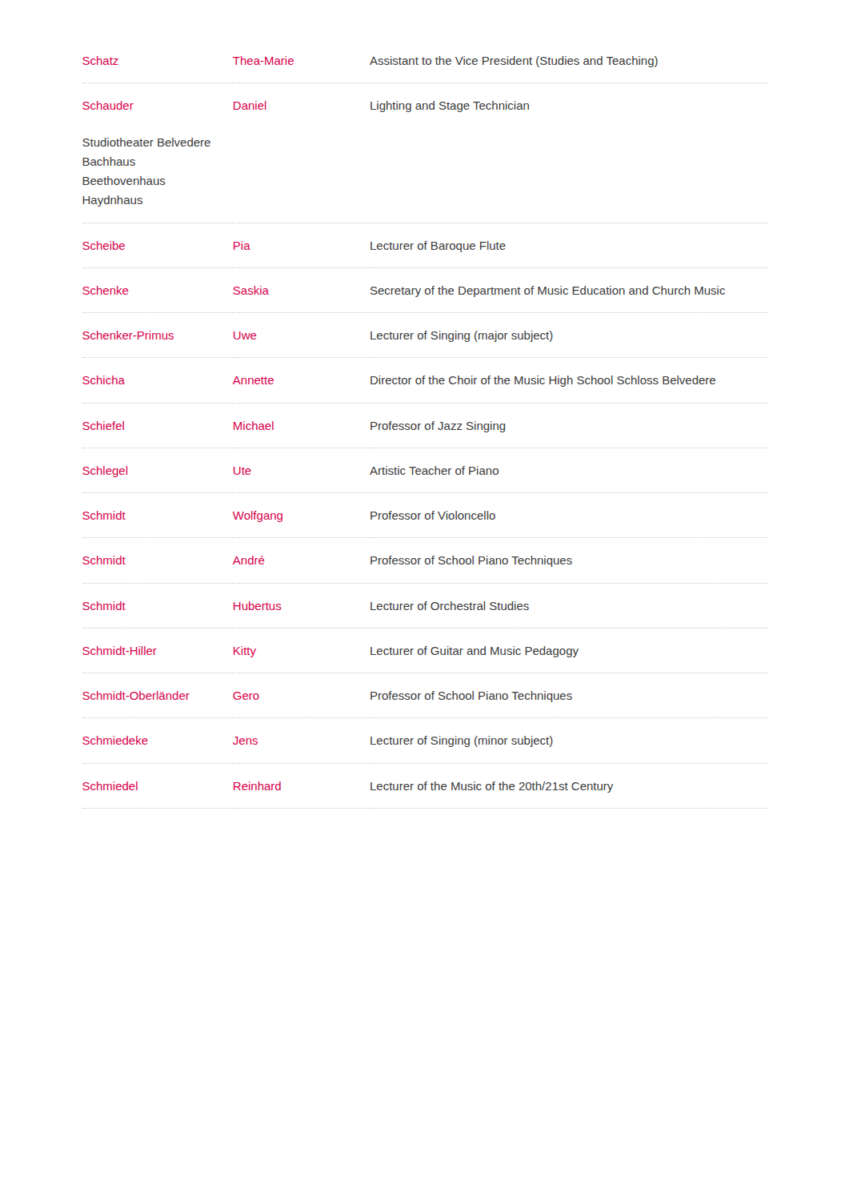| Schatz | Thea-Marie | Assistant to the Vice President (Studies and Teaching) |
| Schauder Studiotheater Belvedere Bachhaus Beethovenhaus Haydnhaus | Daniel | Lighting and Stage Technician |
| Scheibe | Pia | Lecturer of Baroque Flute |
| Schenke | Saskia | Secretary of the Department of Music Education and Church Music |
| Schenker-Primus | Uwe | Lecturer of Singing (major subject) |
| Schicha | Annette | Director of the Choir of the Music High School Schloss Belvedere |
| Schiefel | Michael | Professor of Jazz Singing |
| Schlegel | Ute | Artistic Teacher of Piano |
| Schmidt | Wolfgang | Professor of Violoncello |
| Schmidt | André | Professor of School Piano Techniques |
| Schmidt | Hubertus | Lecturer of Orchestral Studies |
| Schmidt-Hiller | Kitty | Lecturer of Guitar and Music Pedagogy |
| Schmidt-Oberländer | Gero | Professor of School Piano Techniques |
| Schmiedeke | Jens | Lecturer of Singing (minor subject) |
| Schmiedel | Reinhard | Lecturer of the Music of the 20th/21st Century |